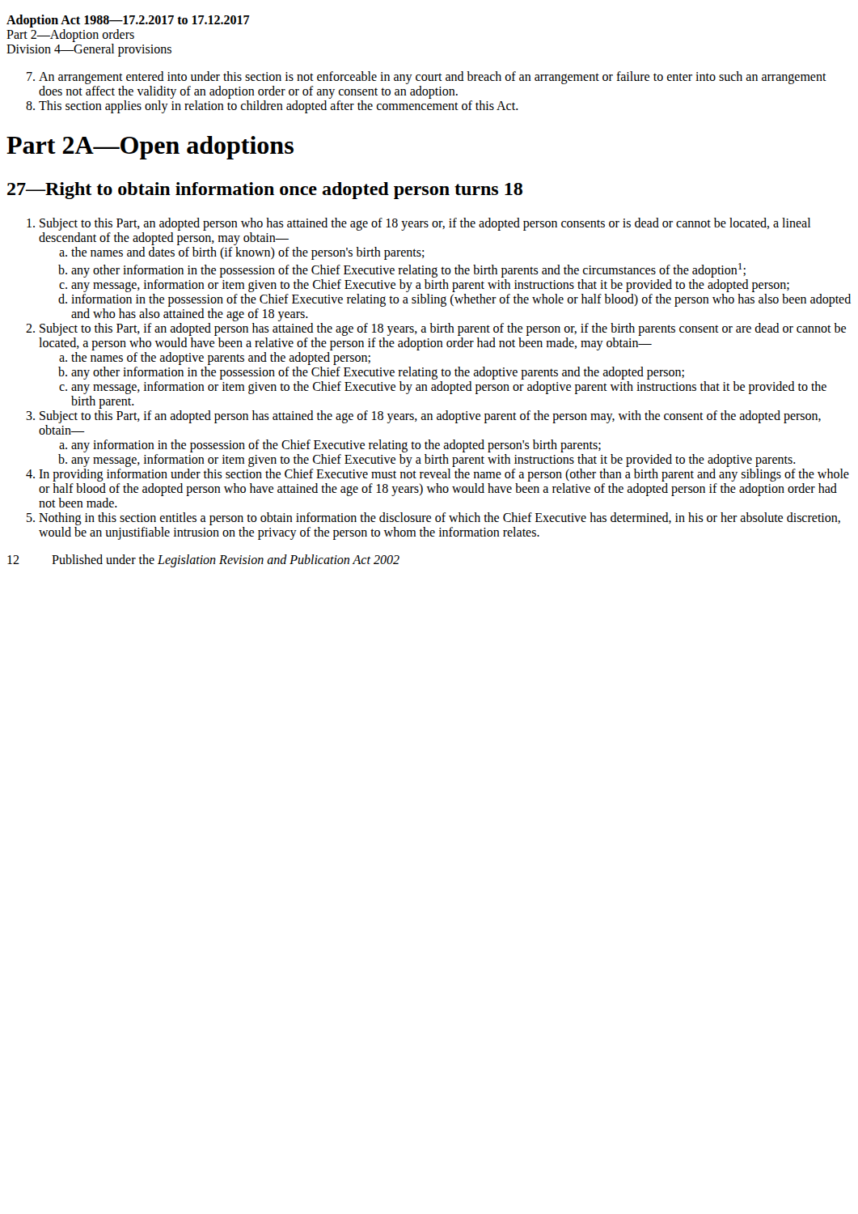Adoption Act 1988—17.2.2017 to 17.12.2017
Part 2—Adoption orders
Division 4—General provisions
An arrangement entered into under this section is not enforceable in any court and breach of an arrangement or failure to enter into such an arrangement does not affect the validity of an adoption order or of any consent to an adoption.
This section applies only in relation to children adopted after the commencement of this Act.
Part 2A—Open adoptions
27—Right to obtain information once adopted person turns 18
Subject to this Part, an adopted person who has attained the age of 18 years or, if the adopted person consents or is dead or cannot be located, a lineal descendant of the adopted person, may obtain—
the names and dates of birth (if known) of the person's birth parents;
any other information in the possession of the Chief Executive relating to the birth parents and the circumstances of the adoption1;
any message, information or item given to the Chief Executive by a birth parent with instructions that it be provided to the adopted person;
information in the possession of the Chief Executive relating to a sibling (whether of the whole or half blood) of the person who has also been adopted and who has also attained the age of 18 years.
Subject to this Part, if an adopted person has attained the age of 18 years, a birth parent of the person or, if the birth parents consent or are dead or cannot be located, a person who would have been a relative of the person if the adoption order had not been made, may obtain—
the names of the adoptive parents and the adopted person;
any other information in the possession of the Chief Executive relating to the adoptive parents and the adopted person;
any message, information or item given to the Chief Executive by an adopted person or adoptive parent with instructions that it be provided to the birth parent.
Subject to this Part, if an adopted person has attained the age of 18 years, an adoptive parent of the person may, with the consent of the adopted person, obtain—
any information in the possession of the Chief Executive relating to the adopted person's birth parents;
any message, information or item given to the Chief Executive by a birth parent with instructions that it be provided to the adoptive parents.
In providing information under this section the Chief Executive must not reveal the name of a person (other than a birth parent and any siblings of the whole or half blood of the adopted person who have attained the age of 18 years) who would have been a relative of the adopted person if the adoption order had not been made.
Nothing in this section entitles a person to obtain information the disclosure of which the Chief Executive has determined, in his or her absolute discretion, would be an unjustifiable intrusion on the privacy of the person to whom the information relates.
12 Published under the Legislation Revision and Publication Act 2002